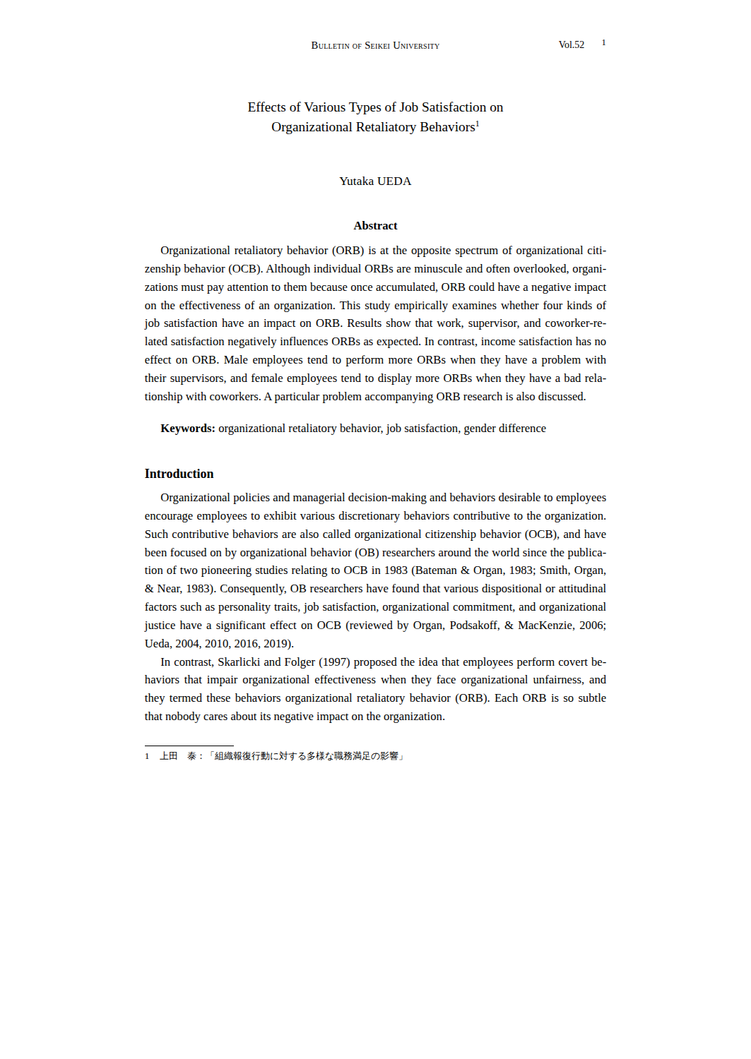Bulletin of Seikei University Vol.52 1
Effects of Various Types of Job Satisfaction on
Organizational Retaliatory Behaviors1
Yutaka UEDA
Abstract
Organizational retaliatory behavior (ORB) is at the opposite spectrum of organizational citizenship behavior (OCB). Although individual ORBs are minuscule and often overlooked, organizations must pay attention to them because once accumulated, ORB could have a negative impact on the effectiveness of an organization. This study empirically examines whether four kinds of job satisfaction have an impact on ORB. Results show that work, supervisor, and coworker-related satisfaction negatively influences ORBs as expected. In contrast, income satisfaction has no effect on ORB. Male employees tend to perform more ORBs when they have a problem with their supervisors, and female employees tend to display more ORBs when they have a bad relationship with coworkers. A particular problem accompanying ORB research is also discussed.
Keywords: organizational retaliatory behavior, job satisfaction, gender difference
Introduction
Organizational policies and managerial decision-making and behaviors desirable to employees encourage employees to exhibit various discretionary behaviors contributive to the organization. Such contributive behaviors are also called organizational citizenship behavior (OCB), and have been focused on by organizational behavior (OB) researchers around the world since the publication of two pioneering studies relating to OCB in 1983 (Bateman & Organ, 1983; Smith, Organ, & Near, 1983). Consequently, OB researchers have found that various dispositional or attitudinal factors such as personality traits, job satisfaction, organizational commitment, and organizational justice have a significant effect on OCB (reviewed by Organ, Podsakoff, & MacKenzie, 2006; Ueda, 2004, 2010, 2016, 2019).
In contrast, Skarlicki and Folger (1997) proposed the idea that employees perform covert behaviors that impair organizational effectiveness when they face organizational unfairness, and they termed these behaviors organizational retaliatory behavior (ORB). Each ORB is so subtle that nobody cares about its negative impact on the organization.
1 上田　泰：「組織報復行動に対する多様な職務満足の影響」